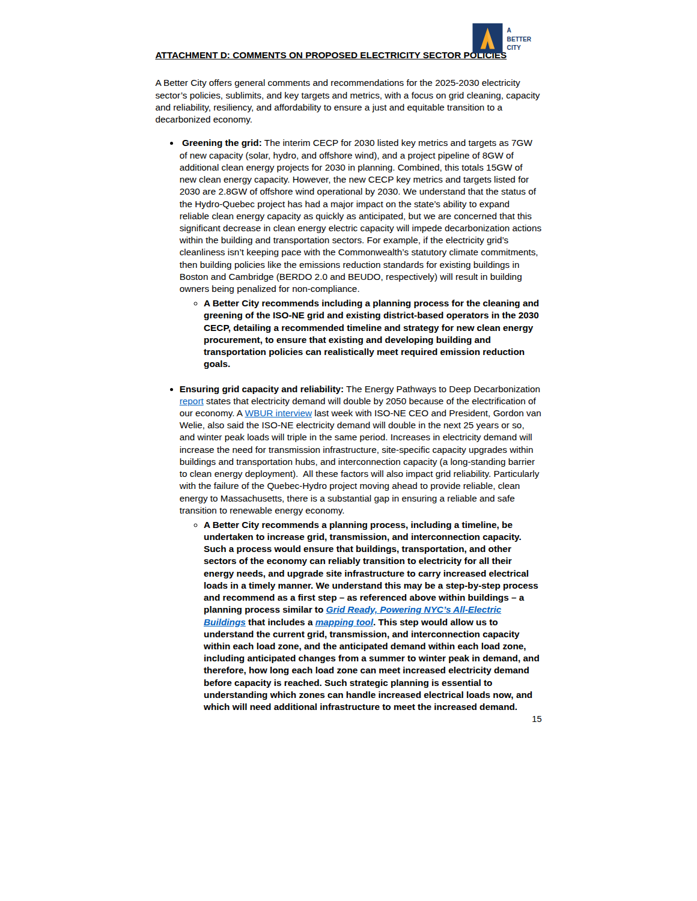A BETTER CITY
ATTACHMENT D: COMMENTS ON PROPOSED ELECTRICITY SECTOR POLICIES
A Better City offers general comments and recommendations for the 2025-2030 electricity sector’s policies, sublimits, and key targets and metrics, with a focus on grid cleaning, capacity and reliability, resiliency, and affordability to ensure a just and equitable transition to a decarbonized economy.
Greening the grid: The interim CECP for 2030 listed key metrics and targets as 7GW of new capacity (solar, hydro, and offshore wind), and a project pipeline of 8GW of additional clean energy projects for 2030 in planning. Combined, this totals 15GW of new clean energy capacity. However, the new CECP key metrics and targets listed for 2030 are 2.8GW of offshore wind operational by 2030. We understand that the status of the Hydro-Quebec project has had a major impact on the state’s ability to expand reliable clean energy capacity as quickly as anticipated, but we are concerned that this significant decrease in clean energy electric capacity will impede decarbonization actions within the building and transportation sectors. For example, if the electricity grid’s cleanliness isn’t keeping pace with the Commonwealth’s statutory climate commitments, then building policies like the emissions reduction standards for existing buildings in Boston and Cambridge (BERDO 2.0 and BEUDO, respectively) will result in building owners being penalized for non-compliance.
A Better City recommends including a planning process for the cleaning and greening of the ISO-NE grid and existing district-based operators in the 2030 CECP, detailing a recommended timeline and strategy for new clean energy procurement, to ensure that existing and developing building and transportation policies can realistically meet required emission reduction goals.
Ensuring grid capacity and reliability: The Energy Pathways to Deep Decarbonization report states that electricity demand will double by 2050 because of the electrification of our economy. A WBUR interview last week with ISO-NE CEO and President, Gordon van Welie, also said the ISO-NE electricity demand will double in the next 25 years or so, and winter peak loads will triple in the same period. Increases in electricity demand will increase the need for transmission infrastructure, site-specific capacity upgrades within buildings and transportation hubs, and interconnection capacity (a long-standing barrier to clean energy deployment). All these factors will also impact grid reliability. Particularly with the failure of the Quebec-Hydro project moving ahead to provide reliable, clean energy to Massachusetts, there is a substantial gap in ensuring a reliable and safe transition to renewable energy economy.
A Better City recommends a planning process, including a timeline, be undertaken to increase grid, transmission, and interconnection capacity. Such a process would ensure that buildings, transportation, and other sectors of the economy can reliably transition to electricity for all their energy needs, and upgrade site infrastructure to carry increased electrical loads in a timely manner. We understand this may be a step-by-step process and recommend as a first step – as referenced above within buildings – a planning process similar to Grid Ready, Powering NYC’s All-Electric Buildings that includes a mapping tool. This step would allow us to understand the current grid, transmission, and interconnection capacity within each load zone, and the anticipated demand within each load zone, including anticipated changes from a summer to winter peak in demand, and therefore, how long each load zone can meet increased electricity demand before capacity is reached. Such strategic planning is essential to understanding which zones can handle increased electrical loads now, and which will need additional infrastructure to meet the increased demand.
15